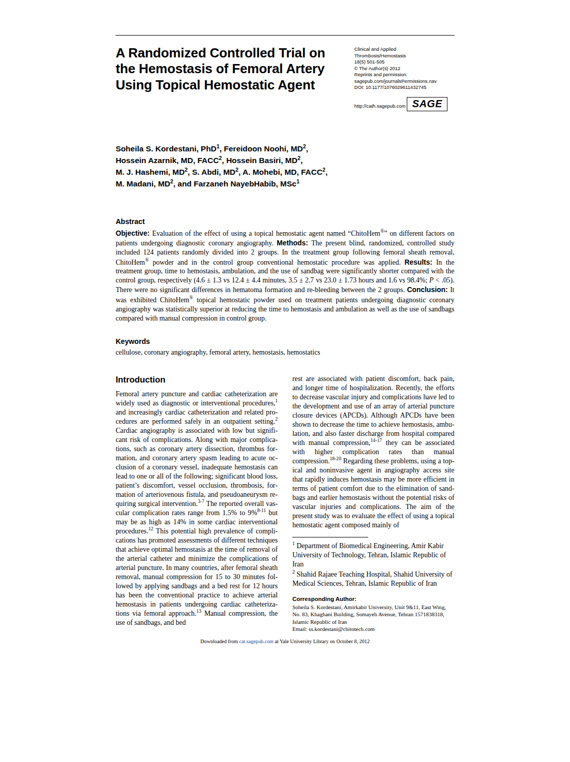A Randomized Controlled Trial on the Hemostasis of Femoral Artery Using Topical Hemostatic Agent
Clinical and Applied
Thrombosis/Hemostasis
18(5) 501-505
© The Author(s) 2012
Reprints and permission:
sagepub.com/journalsPermissions.nav
DOI: 10.1177/1076029611432745
http://cath.sagepub.com
SAGE
Soheila S. Kordestani, PhD1, Fereidoon Noohi, MD2,
Hossein Azarnik, MD, FACC2, Hossein Basiri, MD2,
M. J. Hashemi, MD2, S. Abdi, MD2, A. Mohebi, MD, FACC2,
M. Madani, MD2, and Farzaneh NayebHabib, MSc1
Abstract
Objective: Evaluation of the effect of using a topical hemostatic agent named “ChitoHem®” on different factors on patients undergoing diagnostic coronary angiography. Methods: The present blind, randomized, controlled study included 124 patients randomly divided into 2 groups. In the treatment group following femoral sheath removal, ChitoHem® powder and in the control group conventional hemostatic procedure was applied. Results: In the treatment group, time to hemostasis, ambulation, and the use of sandbag were significantly shorter compared with the control group, respectively (4.6 ± 1.3 vs 12.4 ± 4.4 minutes, 3.5 ± 2.7 vs 23.0 ± 1.73 hours and 1.6 vs 98.4%; P < .05). There were no significant differences in hematoma formation and re-bleeding between the 2 groups. Conclusion: It was exhibited ChitoHem® topical hemostatic powder used on treatment patients undergoing diagnostic coronary angiography was statistically superior at reducing the time to hemostasis and ambulation as well as the use of sandbags compared with manual compression in control group.
Keywords
cellulose, coronary angiography, femoral artery, hemostasis, hemostatics
Introduction
Femoral artery puncture and cardiac catheterization are widely used as diagnostic or interventional procedures,1 and increasingly cardiac catheterization and related procedures are performed safely in an outpatient setting.2 Cardiac angiography is associated with low but significant risk of complications. Along with major complications, such as coronary artery dissection, thrombus formation, and coronary artery spasm leading to acute occlusion of a coronary vessel, inadequate hemostasis can lead to one or all of the following; significant blood loss, patient’s discomfort, vessel occlusion, thrombosis, formation of arteriovenous fistula, and pseudoaneurysm requiring surgical intervention.3-7 The reported overall vascular complication rates range from 1.5% to 9%8-11 but may be as high as 14% in some cardiac interventional procedures.12 This potential high prevalence of complications has promoted assessments of different techniques that achieve optimal hemostasis at the time of removal of the arterial catheter and minimize the complications of arterial puncture. In many countries, after femoral sheath removal, manual compression for 15 to 30 minutes followed by applying sandbags and a bed rest for 12 hours has been the conventional practice to achieve arterial hemostasis in patients undergoing cardiac catheterizations via femoral approach.13 Manual compression, the use of sandbags, and bed
rest are associated with patient discomfort, back pain, and longer time of hospitalization. Recently, the efforts to decrease vascular injury and complications have led to the development and use of an array of arterial puncture closure devices (APCDs). Although APCDs have been shown to decrease the time to achieve hemostasis, ambulation, and also faster discharge from hospital compared with manual compression,14-17 they can be associated with higher complication rates than manual compression.18-20 Regarding these problems, using a topical and noninvasive agent in angiography access site that rapidly induces hemostasis may be more efficient in terms of patient comfort due to the elimination of sandbags and earlier hemostasis without the potential risks of vascular injuries and complications. The aim of the present study was to evaluate the effect of using a topical hemostatic agent composed mainly of
1 Department of Biomedical Engineering, Amir Kabir University of Technology, Tehran, Islamic Republic of Iran
2 Shahid Rajaee Teaching Hospital, Shahid University of Medical Sciences, Tehran, Islamic Republic of Iran
Corresponding Author: Soheila S. Kordestani, Amirkabir University, Unit 9&11, East Wing, No. 83, Khaghani Building, Somayeh Avenue, Tehran 1571838318, Islamic Republic of Iran
Email: ss.kordestani@chitotech.com
Downloaded from cat.sagepub.com at Yale University Library on October 8, 2012